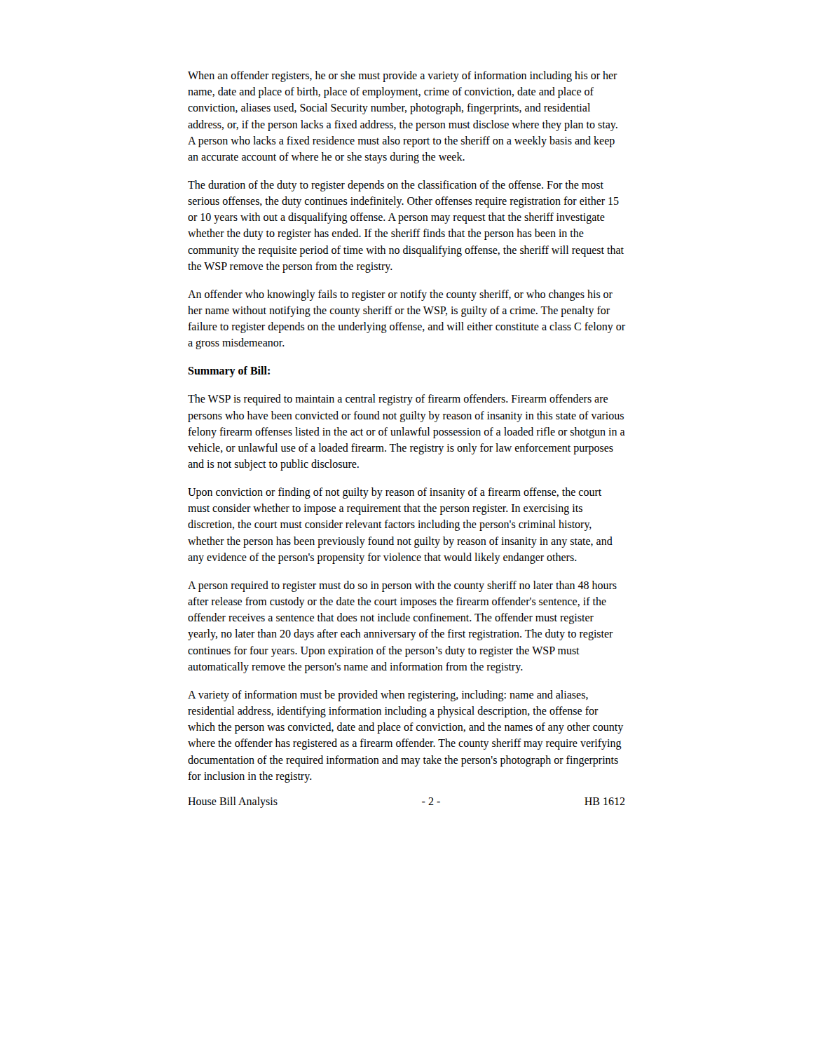When an offender registers, he or she must provide a variety of information including his or her name, date and place of birth, place of employment, crime of conviction, date and place of conviction, aliases used, Social Security number, photograph, fingerprints, and residential address, or, if the person lacks a fixed address, the person must disclose where they plan to stay. A person who lacks a fixed residence must also report to the sheriff on a weekly basis and keep an accurate account of where he or she stays during the week.
The duration of the duty to register depends on the classification of the offense. For the most serious offenses, the duty continues indefinitely. Other offenses require registration for either 15 or 10 years with out a disqualifying offense. A person may request that the sheriff investigate whether the duty to register has ended. If the sheriff finds that the person has been in the community the requisite period of time with no disqualifying offense, the sheriff will request that the WSP remove the person from the registry.
An offender who knowingly fails to register or notify the county sheriff, or who changes his or her name without notifying the county sheriff or the WSP, is guilty of a crime. The penalty for failure to register depends on the underlying offense, and will either constitute a class C felony or a gross misdemeanor.
Summary of Bill:
The WSP is required to maintain a central registry of firearm offenders. Firearm offenders are persons who have been convicted or found not guilty by reason of insanity in this state of various felony firearm offenses listed in the act or of unlawful possession of a loaded rifle or shotgun in a vehicle, or unlawful use of a loaded firearm. The registry is only for law enforcement purposes and is not subject to public disclosure.
Upon conviction or finding of not guilty by reason of insanity of a firearm offense, the court must consider whether to impose a requirement that the person register. In exercising its discretion, the court must consider relevant factors including the person's criminal history, whether the person has been previously found not guilty by reason of insanity in any state, and any evidence of the person's propensity for violence that would likely endanger others.
A person required to register must do so in person with the county sheriff no later than 48 hours after release from custody or the date the court imposes the firearm offender's sentence, if the offender receives a sentence that does not include confinement. The offender must register yearly, no later than 20 days after each anniversary of the first registration. The duty to register continues for four years. Upon expiration of the person’s duty to register the WSP must automatically remove the person's name and information from the registry.
A variety of information must be provided when registering, including: name and aliases, residential address, identifying information including a physical description, the offense for which the person was convicted, date and place of conviction, and the names of any other county where the offender has registered as a firearm offender. The county sheriff may require verifying documentation of the required information and may take the person's photograph or fingerprints for inclusion in the registry.
House Bill Analysis - 2 - HB 1612